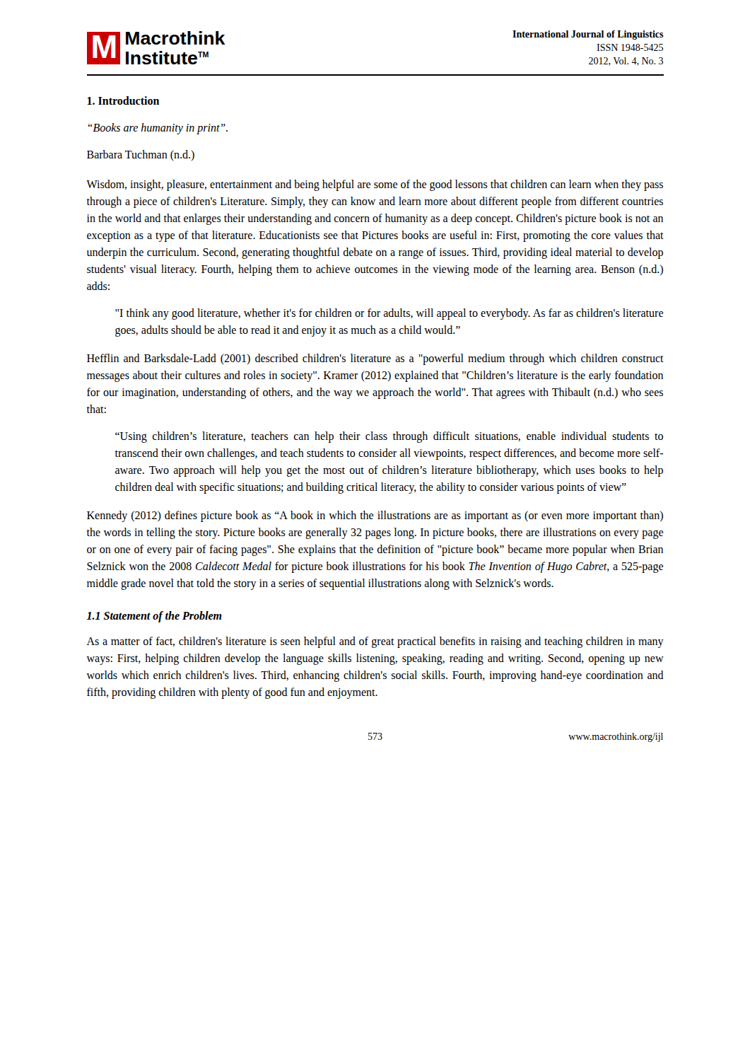M
Macrothink
InstituteTM
International Journal of Linguistics
ISSN 1948-5425
2012, Vol. 4, No. 3
1. Introduction
“Books are humanity in print”.
Barbara Tuchman (n.d.)
Wisdom, insight, pleasure, entertainment and being helpful are some of the good lessons that children can learn when they pass through a piece of children's Literature. Simply, they can know and learn more about different people from different countries in the world and that enlarges their understanding and concern of humanity as a deep concept. Children's picture book is not an exception as a type of that literature. Educationists see that Pictures books are useful in: First, promoting the core values that underpin the curriculum. Second, generating thoughtful debate on a range of issues. Third, providing ideal material to develop students' visual literacy. Fourth, helping them to achieve outcomes in the viewing mode of the learning area. Benson (n.d.) adds:
"I think any good literature, whether it's for children or for adults, will appeal to everybody. As far as children's literature goes, adults should be able to read it and enjoy it as much as a child would.”
Hefflin and Barksdale-Ladd (2001) described children's literature as a "powerful medium through which children construct messages about their cultures and roles in society". Kramer (2012) explained that "Children’s literature is the early foundation for our imagination, understanding of others, and the way we approach the world". That agrees with Thibault (n.d.) who sees that:
“Using children’s literature, teachers can help their class through difficult situations, enable individual students to transcend their own challenges, and teach students to consider all viewpoints, respect differences, and become more self-aware. Two approach will help you get the most out of children’s literature bibliotherapy, which uses books to help children deal with specific situations; and building critical literacy, the ability to consider various points of view”
Kennedy (2012) defines picture book as “A book in which the illustrations are as important as (or even more important than) the words in telling the story. Picture books are generally 32 pages long. In picture books, there are illustrations on every page or on one of every pair of facing pages". She explains that the definition of "picture book” became more popular when Brian Selznick won the 2008 Caldecott Medal for picture book illustrations for his book The Invention of Hugo Cabret, a 525-page middle grade novel that told the story in a series of sequential illustrations along with Selznick's words.
1.1 Statement of the Problem
As a matter of fact, children's literature is seen helpful and of great practical benefits in raising and teaching children in many ways: First, helping children develop the language skills listening, speaking, reading and writing. Second, opening up new worlds which enrich children's lives. Third, enhancing children's social skills. Fourth, improving hand-eye coordination and fifth, providing children with plenty of good fun and enjoyment.
573
www.macrothink.org/ijl